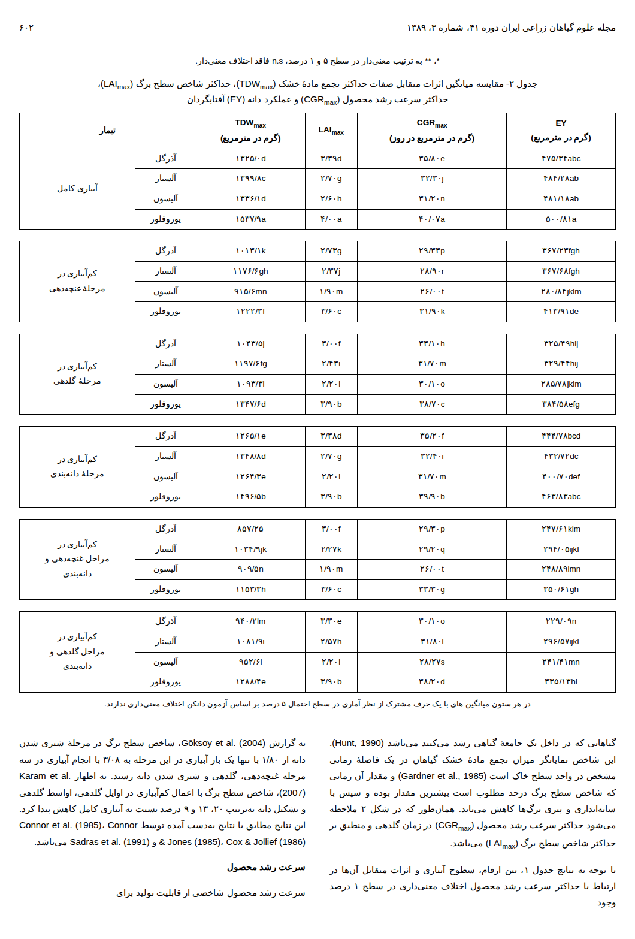مجله علوم گیاهان زراعی ایران دوره ۴۱، شماره ۳، ۱۳۸۹ ۶۰۲
*، ** به ترتیب معنی‌دار در سطح ۵ و ۱ درصد، n.s فاقد اختلاف معنی‌دار.
جدول ۲- مقایسه میانگین اثرات متقابل صفات حداکثر تجمع مادهٔ خشک (TDWmax)، حداکثر شاخص سطح برگ (LAImax)،
حداکثر سرعت رشد محصول (CGRmax) و عملکرد دانه (EY) آفتابگردان
| EY (گرم در مترمربع) | CGR max (گرم در مترمربع در روز) | LAI max | TDW max (گرم در مترمربع) | تیمار |
| --- | --- | --- | --- | --- |
| ۴۷۵/۳۴abc | ۳۵/۸۰e | ۳/۳۹d | ۱۳۲۵/۰d | آذرگل | آبیاری کامل |
| ۴۸۴/۲۸ab | ۳۲/۳۰j | ۲/۷۰g | ۱۳۹۹/۸c | آلستار |
| ۴۸۱/۱۸ab | ۳۱/۲۰n | ۲/۶۰h | ۱۳۳۶/۱d | آلیسون |
| ۵۰۰/۸۱a | ۴۰/۰۷a | ۴/۰۰a | ۱۵۳۷/۹a | یوروفلور |
| ۳۶۷/۲۳fgh | ۲۹/۳۳p | ۲/۷۳g | ۱۰۱۳/۱k | آذرگل | کم‌آبیاری در مرحلهٔ غنچه‌دهی |
| ۳۶۷/۶۸fgh | ۲۸/۹۰r | ۲/۳۷j | ۱۱۷۶/۶gh | آلستار |
| ۲۸۰/۸۴jklm | ۲۶/۰۰t | ۱/۹۰m | ۹۱۵/۶mn | آلیسون |
| ۴۱۳/۹۱de | ۳۱/۹۰k | ۳/۶۰c | ۱۲۲۲/۳f | یوروفلور |
| ۳۲۵/۴۹hij | ۳۳/۱۰h | ۳/۰۰f | ۱۰۴۳/۵j | آذرگل | کم‌آبیاری در مرحلهٔ گلدهی |
| ۳۲۹/۴۴hij | ۳۱/۷۰m | ۲/۴۳i | ۱۱۹۷/۶fg | آلستار |
| ۲۸۵/۷۸jklm | ۳۰/۱۰o | ۲/۲۰l | ۱۰۹۳/۳i | آلیسون |
| ۳۸۴/۵۸efg | ۳۸/۷۰c | ۳/۹۰b | ۱۳۴۷/۶d | یوروفلور |
| ۴۴۴/۷۸bcd | ۳۵/۲۰f | ۳/۳۸d | ۱۲۶۵/۱e | آذرگل | کم‌آبیاری در مرحلهٔ دانه‌بندی |
| ۴۳۲/۷۲dc | ۳۲/۴۰i | ۲/۷۰g | ۱۳۴۸/۸d | آلستار |
| ۴۰۰/۷۰def | ۳۱/۷۰m | ۲/۲۰l | ۱۲۶۴/۳e | آلیسون |
| ۴۶۳/۸۳abc | ۳۹/۹۰b | ۳/۹۰b | ۱۴۹۶/۵b | یوروفلور |
| ۲۴۷/۶۱klm | ۲۹/۳۰p | ۳/۰۰f | ۸۵۷/۲۵ | آذرگل | کم‌آبیاری در مراحل غنچه‌دهی و دانه‌بندی |
| ۲۹۴/۰۵ijkl | ۲۹/۲۰q | ۲/۲۷k | ۱۰۳۴/۹jk | آلستار |
| ۲۴۸/۸۹lmn | ۲۶/۰۰t | ۱/۹۰m | ۹۰۹/۵n | آلیسون |
| ۳۵۰/۶۱gh | ۳۳/۳۰g | ۳/۶۰c | ۱۱۵۳/۳h | یوروفلور |
| ۲۲۹/۰۹n | ۳۰/۱۰o | ۳/۳۰e | ۹۴۰/۲lm | آذرگل | کم‌آبیاری در مراحل گلدهی و دانه‌بندی |
| ۲۹۶/۵۷ijkl | ۳۱/۸۰l | ۲/۵۷h | ۱۰۸۱/۹i | آلستار |
| ۲۴۱/۴۱mn | ۲۸/۲۷s | ۲/۲۰l | ۹۵۲/۶l | آلیسون |
| ۳۳۵/۱۳hi | ۳۸/۲۰d | ۳/۹۰b | ۱۲۸۸/۴e | یوروفلور |
در هر ستون میانگین های با یک حرف مشترک از نظر آماری در سطح احتمال ۵ درصد بر اساس آزمون دانکن اختلاف معنی‌داری ندارند.
گیاهانی که در داخل یک جامعهٔ گیاهی رشد می‌کنند می‌باشد (Hunt, 1990). این شاخص نمایانگر میزان تجمع مادهٔ خشک گیاهان در یک فاصلهٔ زمانی مشخص در واحد سطح خاک است (Gardner et al., 1985) و مقدار آن زمانی که شاخص سطح برگ درحد مطلوب است بیشترین مقدار بوده و سپس با سایه‌اندازی و پیری برگ‌ها کاهش می‌یابد. همان‌طور که در شکل ۲ ملاحظه می‌شود حداکثر سرعت رشد محصول (CGRmax) در زمان گلدهی و منطبق بر حداکثر شاخص سطح برگ (LAImax) می‌باشد.
با توجه به نتایج جدول ۱، بین ارقام، سطوح آبیاری و اثرات متقابل آن‌ها در ارتباط با حداکثر سرعت رشد محصول اختلاف معنی‌داری در سطح ۱ درصد وجود
به گزارش Göksoy et al. (2004)، شاخص سطح برگ در مرحلهٔ شیری شدن دانه از ۱/۸۰ با تنها یک بار آبیاری در این مرحله به ۳/۰۸ با انجام آبیاری در سه مرحله غنچه‌دهی، گلدهی و شیری شدن دانه رسید. به اظهار Karam et al. (2007)، شاخص سطح برگ با اعمال کم‌آبیاری در اوایل گلدهی، اواسط گلدهی و تشکیل دانه به‌ترتیب ۲۰، ۱۳ و ۹ درصد نسبت به آبیاری کامل کاهش پیدا کرد. این نتایج مطابق با نتایج به‌دست آمده توسط Connor et al. (1985)، Connor & Jones (1985)، Cox & Jollief (1986) و Sadras et al. (1991) می‌باشد.
سرعت رشد محصول
سرعت رشد محصول شاخصی از قابلیت تولید برای